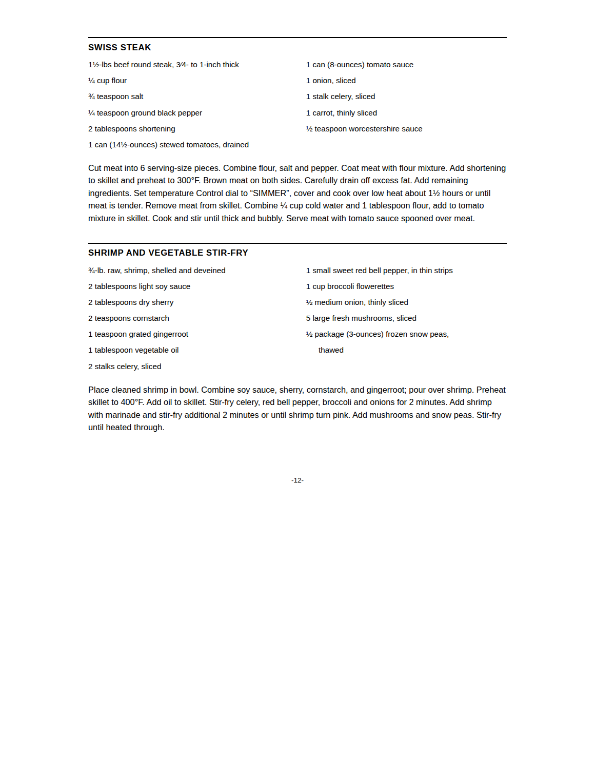Swiss Steak
1½-lbs beef round steak, 3⁄4- to 1-inch thick
¼ cup flour
¾ teaspoon salt
¼ teaspoon ground black pepper
2 tablespoons shortening
1 can (14½-ounces) stewed tomatoes, drained
1 can (8-ounces) tomato sauce
1 onion, sliced
1 stalk celery, sliced
1 carrot, thinly sliced
½ teaspoon worcestershire sauce
Cut meat into 6 serving-size pieces. Combine flour, salt and pepper. Coat meat with flour mixture. Add shortening to skillet and preheat to 300°F. Brown meat on both sides. Carefully drain off excess fat. Add remaining ingredients. Set temperature Control dial to “SIMMER”, cover and cook over low heat about 1½ hours or until meat is tender. Remove meat from skillet. Combine ¼ cup cold water and 1 tablespoon flour, add to tomato mixture in skillet. Cook and stir until thick and bubbly. Serve meat with tomato sauce spooned over meat.
Shrimp and Vegetable Stir-Fry
¾-lb. raw, shrimp, shelled and deveined
2 tablespoons light soy sauce
2 tablespoons dry sherry
2 teaspoons cornstarch
1 teaspoon grated gingerroot
1 tablespoon vegetable oil
2 stalks celery, sliced
1 small sweet red bell pepper, in thin strips
1 cup broccoli flowerettes
½ medium onion, thinly sliced
5 large fresh mushrooms, sliced
½ package (3-ounces) frozen snow peas,
thawed
Place cleaned shrimp in bowl. Combine soy sauce, sherry, cornstarch, and gingerroot; pour over shrimp. Preheat skillet to 400°F. Add oil to skillet. Stir-fry celery, red bell pepper, broccoli and onions for 2 minutes. Add shrimp with marinade and stir-fry additional 2 minutes or until shrimp turn pink. Add mushrooms and snow peas. Stir-fry until heated through.
-12-